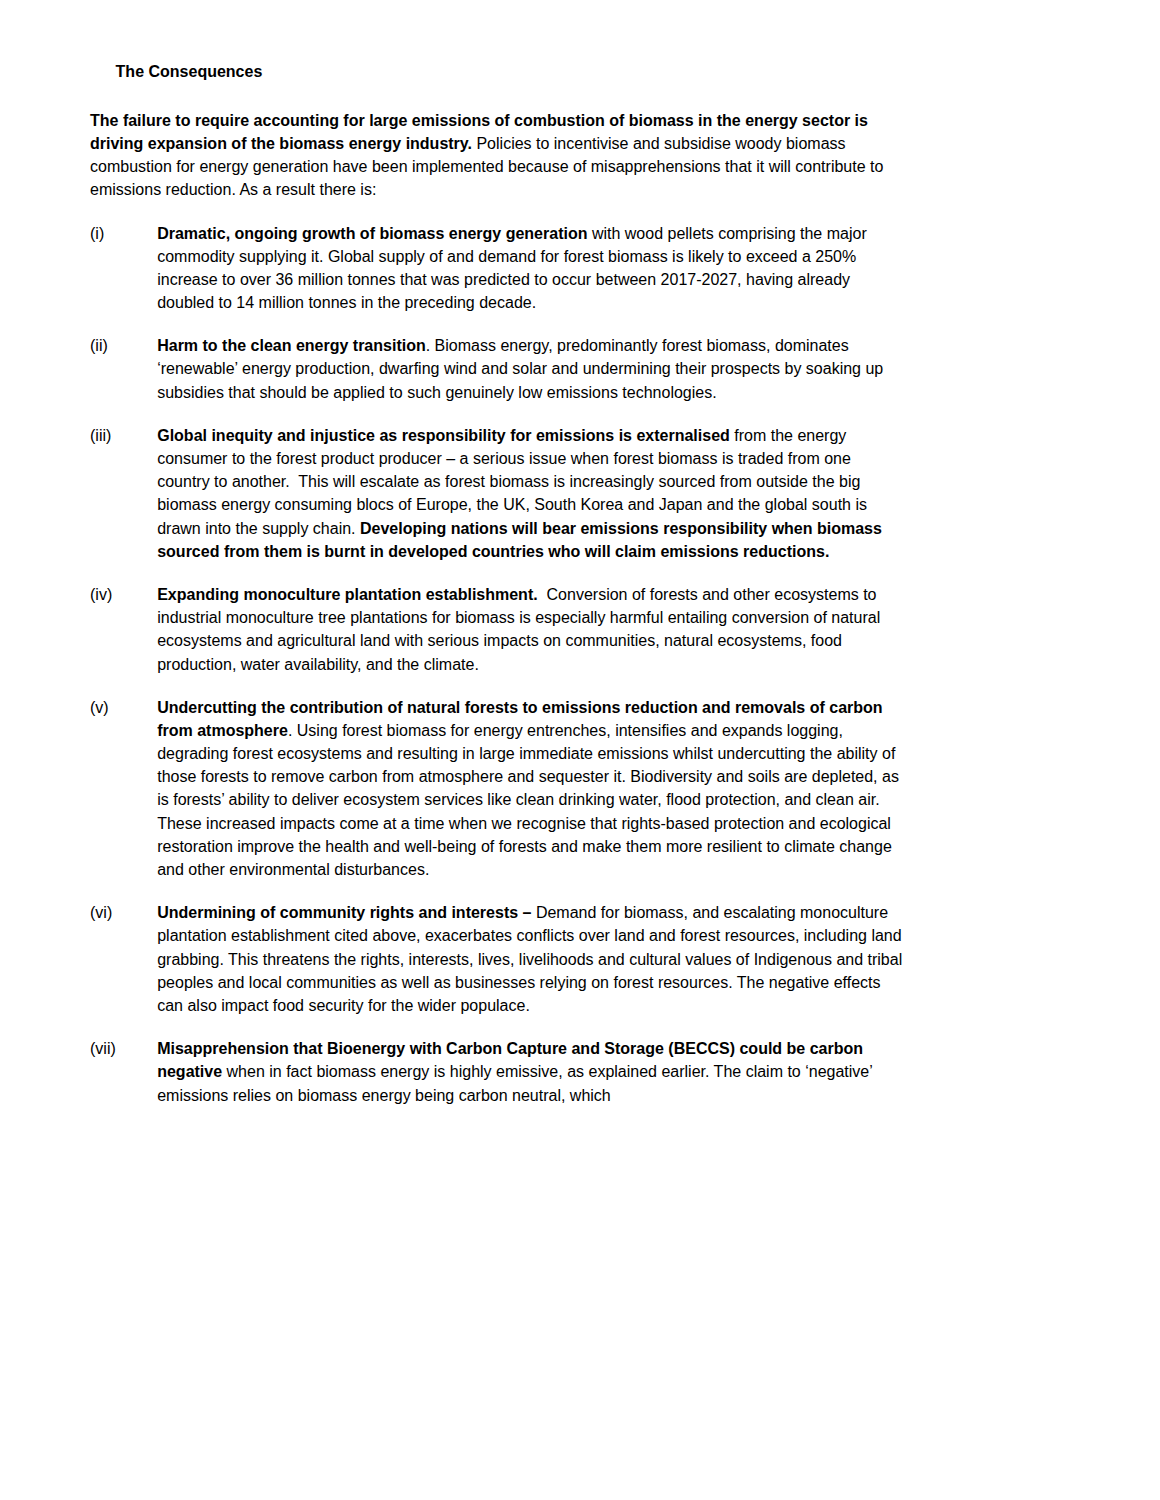The Consequences
The failure to require accounting for large emissions of combustion of biomass in the energy sector is driving expansion of the biomass energy industry. Policies to incentivise and subsidise woody biomass combustion for energy generation have been implemented because of misapprehensions that it will contribute to emissions reduction. As a result there is:
(i)
Dramatic, ongoing growth of biomass energy generation with wood pellets comprising the major commodity supplying it. Global supply of and demand for forest biomass is likely to exceed a 250% increase to over 36 million tonnes that was predicted to occur between 2017-2027, having already doubled to 14 million tonnes in the preceding decade.
(ii)
Harm to the clean energy transition. Biomass energy, predominantly forest biomass, dominates ‘renewable’ energy production, dwarfing wind and solar and undermining their prospects by soaking up subsidies that should be applied to such genuinely low emissions technologies.
(iii)
Global inequity and injustice as responsibility for emissions is externalised from the energy consumer to the forest product producer – a serious issue when forest biomass is traded from one country to another. This will escalate as forest biomass is increasingly sourced from outside the big biomass energy consuming blocs of Europe, the UK, South Korea and Japan and the global south is drawn into the supply chain. Developing nations will bear emissions responsibility when biomass sourced from them is burnt in developed countries who will claim emissions reductions.
(iv)
Expanding monoculture plantation establishment. Conversion of forests and other ecosystems to industrial monoculture tree plantations for biomass is especially harmful entailing conversion of natural ecosystems and agricultural land with serious impacts on communities, natural ecosystems, food production, water availability, and the climate.
(v)
Undercutting the contribution of natural forests to emissions reduction and removals of carbon from atmosphere. Using forest biomass for energy entrenches, intensifies and expands logging, degrading forest ecosystems and resulting in large immediate emissions whilst undercutting the ability of those forests to remove carbon from atmosphere and sequester it. Biodiversity and soils are depleted, as is forests’ ability to deliver ecosystem services like clean drinking water, flood protection, and clean air. These increased impacts come at a time when we recognise that rights-based protection and ecological restoration improve the health and well-being of forests and make them more resilient to climate change and other environmental disturbances.
(vi)
Undermining of community rights and interests – Demand for biomass, and escalating monoculture plantation establishment cited above, exacerbates conflicts over land and forest resources, including land grabbing. This threatens the rights, interests, lives, livelihoods and cultural values of Indigenous and tribal peoples and local communities as well as businesses relying on forest resources. The negative effects can also impact food security for the wider populace.
(vii)
Misapprehension that Bioenergy with Carbon Capture and Storage (BECCS) could be carbon negative when in fact biomass energy is highly emissive, as explained earlier. The claim to ‘negative’ emissions relies on biomass energy being carbon neutral, which